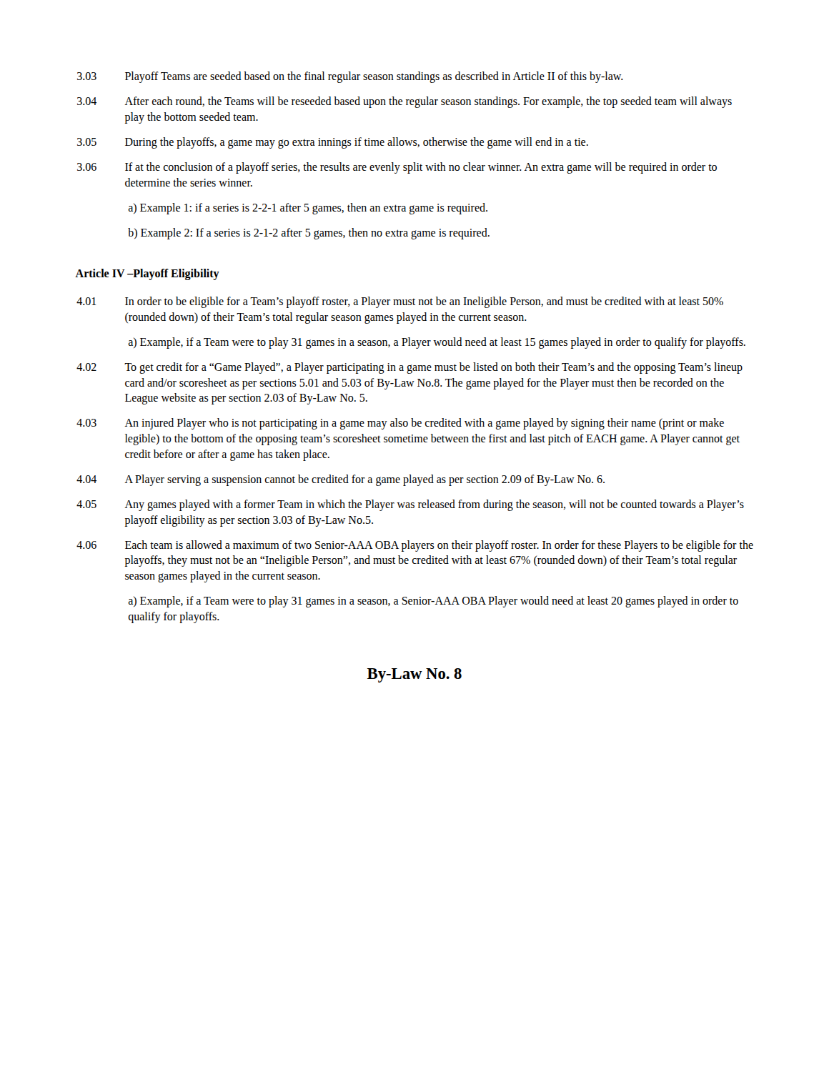3.03
Playoff Teams are seeded based on the final regular season standings as described in Article II of this by-law.
3.04
After each round, the Teams will be reseeded based upon the regular season standings. For example, the top seeded team will always play the bottom seeded team.
3.05
During the playoffs, a game may go extra innings if time allows, otherwise the game will end in a tie.
3.06
If at the conclusion of a playoff series, the results are evenly split with no clear winner. An extra game will be required in order to determine the series winner.
a) Example 1: if a series is 2-2-1 after 5 games, then an extra game is required.
b) Example 2: If a series is 2-1-2 after 5 games, then no extra game is required.
Article IV –Playoff Eligibility
4.01
In order to be eligible for a Team’s playoff roster, a Player must not be an Ineligible Person, and must be credited with at least 50% (rounded down) of their Team’s total regular season games played in the current season.
a) Example, if a Team were to play 31 games in a season, a Player would need at least 15 games played in order to qualify for playoffs.
4.02
To get credit for a “Game Played”, a Player participating in a game must be listed on both their Team’s and the opposing Team’s lineup card and/or scoresheet as per sections 5.01 and 5.03 of By-Law No.8. The game played for the Player must then be recorded on the League website as per section 2.03 of By-Law No. 5.
4.03
An injured Player who is not participating in a game may also be credited with a game played by signing their name (print or make legible) to the bottom of the opposing team’s scoresheet sometime between the first and last pitch of EACH game. A Player cannot get credit before or after a game has taken place.
4.04
A Player serving a suspension cannot be credited for a game played as per section 2.09 of By-Law No. 6.
4.05
Any games played with a former Team in which the Player was released from during the season, will not be counted towards a Player’s playoff eligibility as per section 3.03 of By-Law No.5.
4.06
Each team is allowed a maximum of two Senior-AAA OBA players on their playoff roster. In order for these Players to be eligible for the playoffs, they must not be an “Ineligible Person”, and must be credited with at least 67% (rounded down) of their Team’s total regular season games played in the current season.
a) Example, if a Team were to play 31 games in a season, a Senior-AAA OBA Player would need at least 20 games played in order to qualify for playoffs.
By-Law No. 8